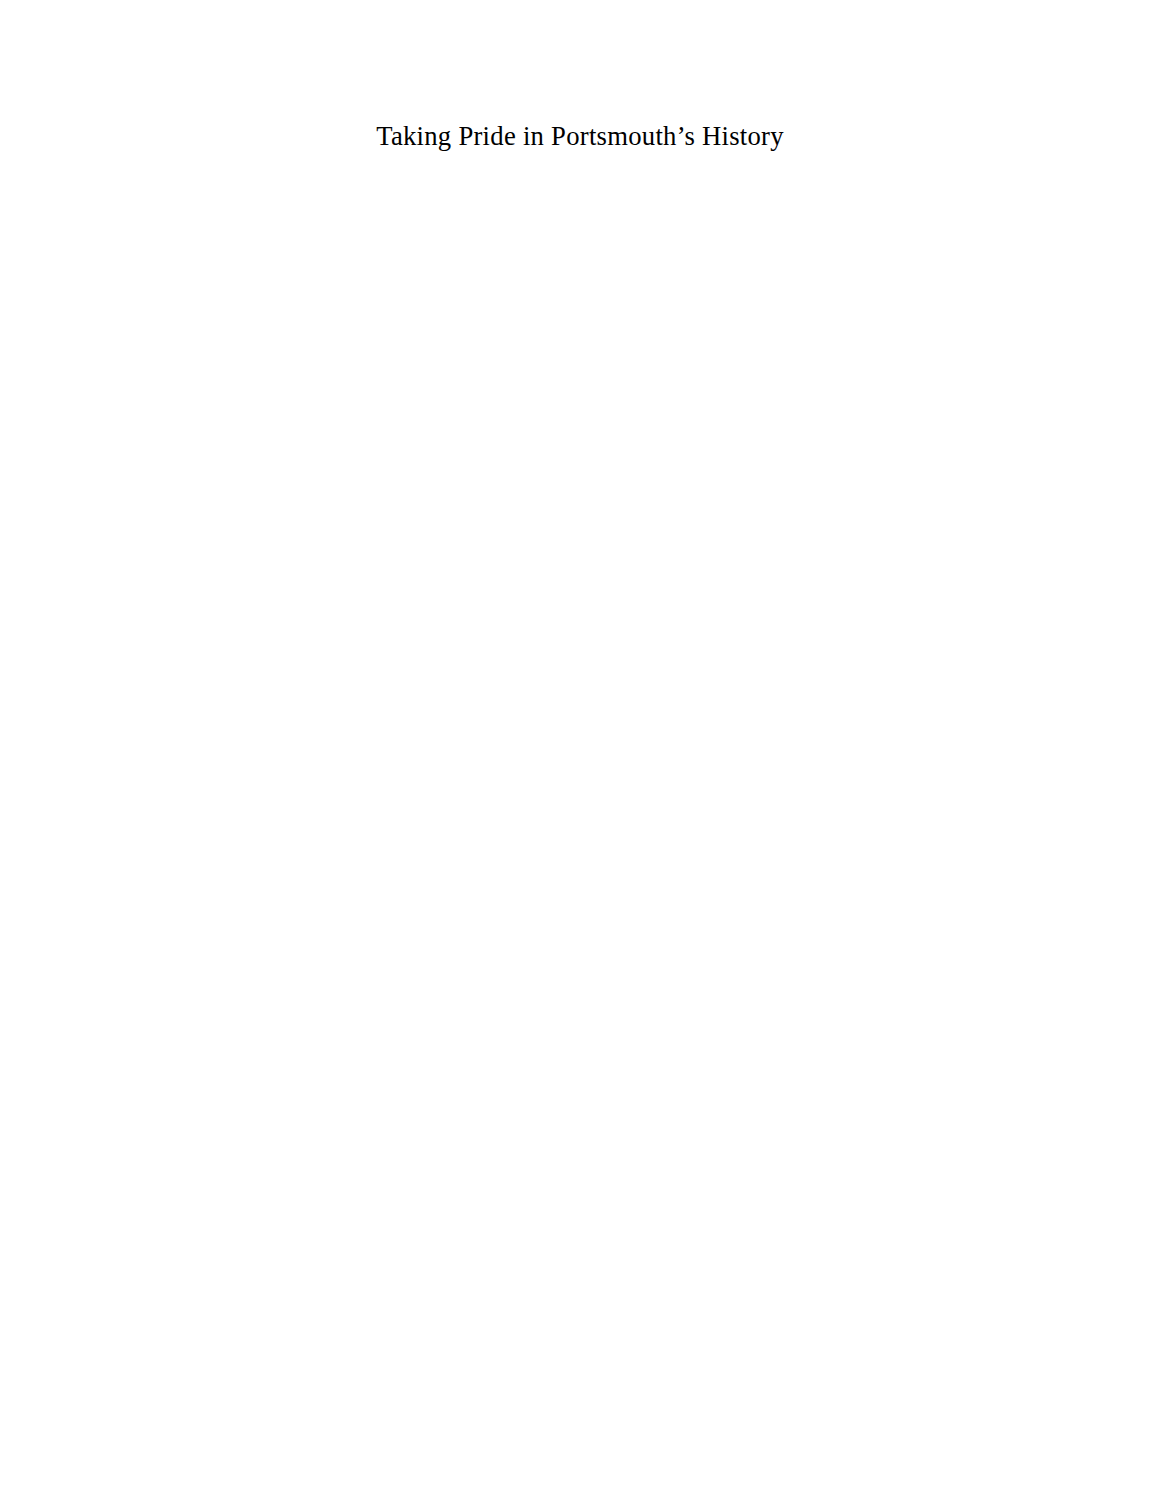Taking Pride in Portsmouth’s History